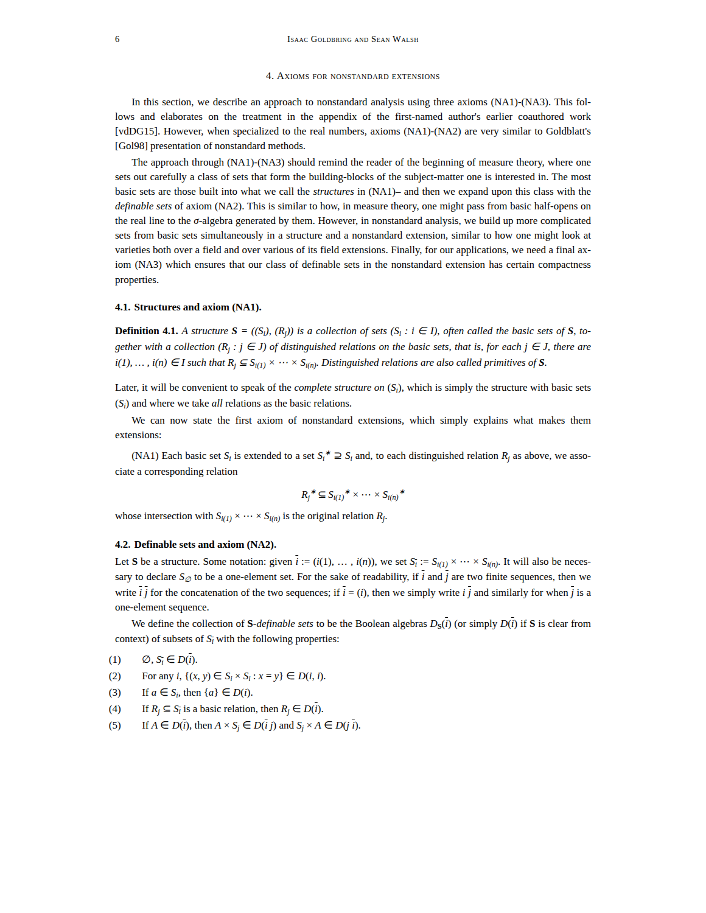6 Isaac Goldbring and Sean Walsh
4. Axioms for nonstandard extensions
In this section, we describe an approach to nonstandard analysis using three axioms (NA1)-(NA3). This follows and elaborates on the treatment in the appendix of the first-named author's earlier coauthored work [vdDG15]. However, when specialized to the real numbers, axioms (NA1)-(NA2) are very similar to Goldblatt's [Gol98] presentation of nonstandard methods.
The approach through (NA1)-(NA3) should remind the reader of the beginning of measure theory, where one sets out carefully a class of sets that form the building-blocks of the subject-matter one is interested in. The most basic sets are those built into what we call the structures in (NA1)– and then we expand upon this class with the definable sets of axiom (NA2). This is similar to how, in measure theory, one might pass from basic half-opens on the real line to the σ-algebra generated by them. However, in nonstandard analysis, we build up more complicated sets from basic sets simultaneously in a structure and a nonstandard extension, similar to how one might look at varieties both over a field and over various of its field extensions. Finally, for our applications, we need a final axiom (NA3) which ensures that our class of definable sets in the nonstandard extension has certain compactness properties.
4.1. Structures and axiom (NA1).
Definition 4.1. A structure S = ((Si), (Rj)) is a collection of sets (Si : i ∈ I), often called the basic sets of S, together with a collection (Rj : j ∈ J) of distinguished relations on the basic sets, that is, for each j ∈ J, there are i(1), … , i(n) ∈ I such that Rj ⊆ Si(1) × ⋯ × Si(n). Distinguished relations are also called primitives of S.
Later, it will be convenient to speak of the complete structure on (Si), which is simply the structure with basic sets (Si) and where we take all relations as the basic relations.
We can now state the first axiom of nonstandard extensions, which simply explains what makes them extensions:
(NA1) Each basic set Si is extended to a set Si∗ ⊇ Si and, to each distinguished relation Rj as above, we associate a corresponding relation
Rj∗⊆Si(1)∗ × ⋯ × Si(n)∗
whose intersection with Si(1) × ⋯ × Si(n) is the original relation Rj.
4.2. Definable sets and axiom (NA2).
Let S be a structure. Some notation: given i := (i(1), … , i(n)), we set Si := Si(1) × ⋯ × Si(n). It will also be necessary to declare S∅ to be a one-element set. For the sake of readability, if i and j are two finite sequences, then we write i j for the concatenation of the two sequences; if i = (i), then we simply write i j and similarly for when j is a one-element sequence.
We define the collection of S-definable sets to be the Boolean algebras DS(i) (or simply D(i) if S is clear from context) of subsets of Si with the following properties:
(1)∅, Si ∈ D(i).
(2) For any i, {(x, y) ∈ Si × Si : x = y} ∈ D(i, i).
(3) If a ∈ Si, then {a} ∈ D(i).
(4) If Rj ⊆ Si is a basic relation, then Rj ∈ D(i).
(5) If A ∈ D(i), then A × Sj ∈ D(i j) and Sj × A ∈ D(j i).